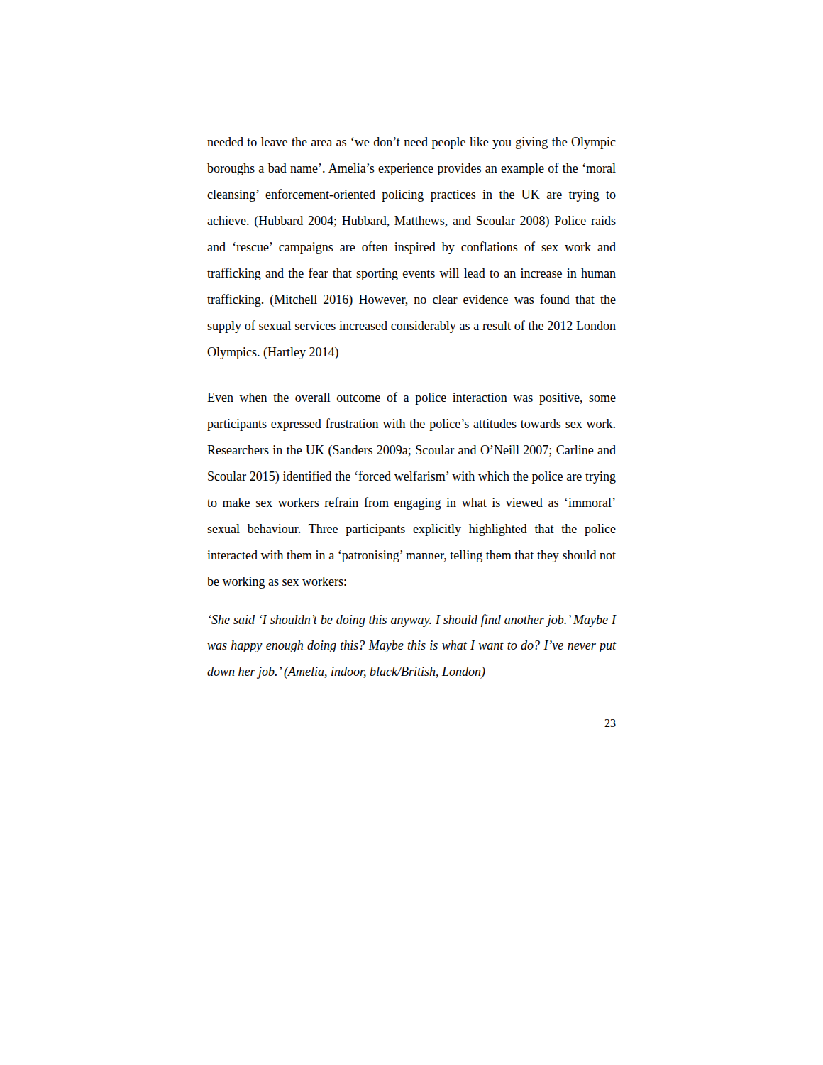needed to leave the area as ‘we don’t need people like you giving the Olympic boroughs a bad name’. Amelia’s experience provides an example of the ‘moral cleansing’ enforcement-oriented policing practices in the UK are trying to achieve. (Hubbard 2004; Hubbard, Matthews, and Scoular 2008) Police raids and ‘rescue’ campaigns are often inspired by conflations of sex work and trafficking and the fear that sporting events will lead to an increase in human trafficking. (Mitchell 2016) However, no clear evidence was found that the supply of sexual services increased considerably as a result of the 2012 London Olympics. (Hartley 2014)
Even when the overall outcome of a police interaction was positive, some participants expressed frustration with the police’s attitudes towards sex work. Researchers in the UK (Sanders 2009a; Scoular and O’Neill 2007; Carline and Scoular 2015) identified the ‘forced welfarism’ with which the police are trying to make sex workers refrain from engaging in what is viewed as ‘immoral’ sexual behaviour. Three participants explicitly highlighted that the police interacted with them in a ‘patronising’ manner, telling them that they should not be working as sex workers:
‘She said ‘I shouldn’t be doing this anyway. I should find another job.’ Maybe I was happy enough doing this? Maybe this is what I want to do? I’ve never put down her job.’ (Amelia, indoor, black/British, London)
23